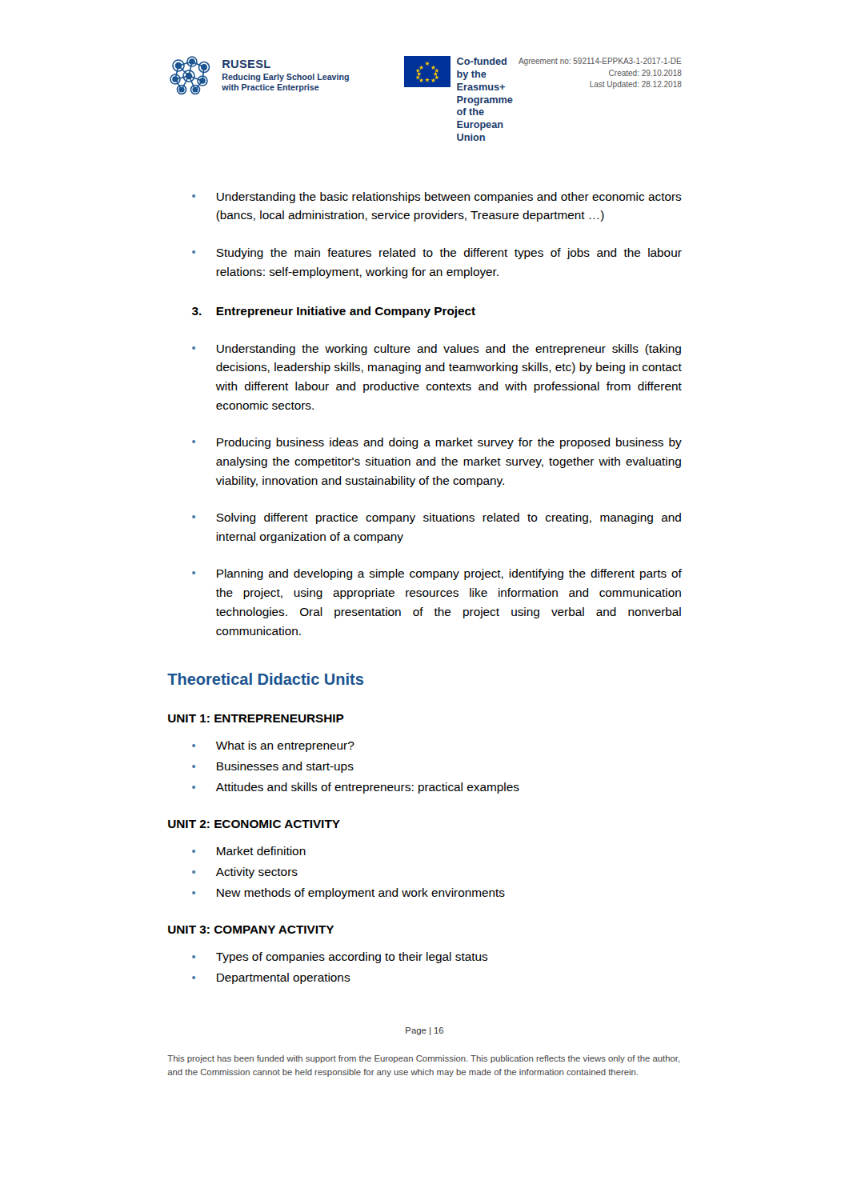RUSESL Reducing Early School Leaving
with Practice Enterprise
Co-funded by the
Erasmus+ Programme
of the European Union
Agreement no: 592114-EPPKA3-1-2017-1-DE
Created: 29.10.2018
Last Updated: 28.12.2018
Understanding the basic relationships between companies and other economic actors (bancs, local administration, service providers, Treasure department …)
Studying the main features related to the different types of jobs and the labour relations: self-employment, working for an employer.
3. Entrepreneur Initiative and Company Project
Understanding the working culture and values and the entrepreneur skills (taking decisions, leadership skills, managing and teamworking skills, etc) by being in contact with different labour and productive contexts and with professional from different economic sectors.
Producing business ideas and doing a market survey for the proposed business by analysing the competitor's situation and the market survey, together with evaluating viability, innovation and sustainability of the company.
Solving different practice company situations related to creating, managing and internal organization of a company
Planning and developing a simple company project, identifying the different parts of the project, using appropriate resources like information and communication technologies. Oral presentation of the project using verbal and nonverbal communication.
Theoretical Didactic Units
UNIT 1: ENTREPRENEURSHIP
What is an entrepreneur?
Businesses and start-ups
Attitudes and skills of entrepreneurs: practical examples
UNIT 2: ECONOMIC ACTIVITY
Market definition
Activity sectors
New methods of employment and work environments
UNIT 3: COMPANY ACTIVITY
Types of companies according to their legal status
Departmental operations
Page | 16
This project has been funded with support from the European Commission. This publication reflects the views only of the author, and the Commission cannot be held responsible for any use which may be made of the information contained therein.